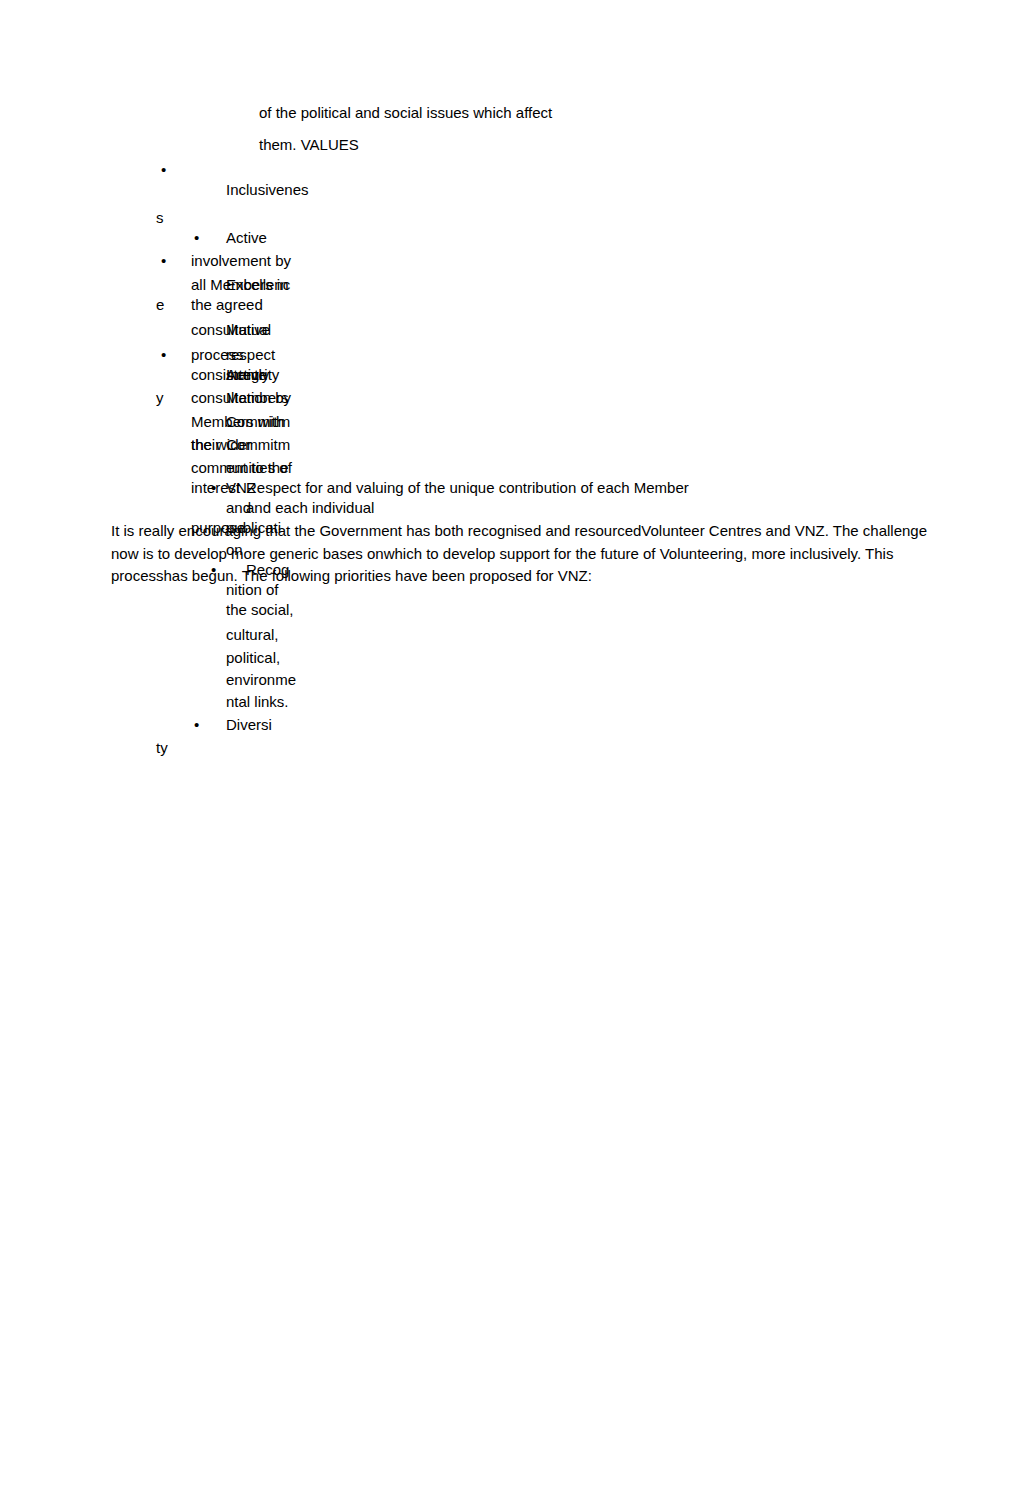of the political and social issues which affect
them. VALUES
•
Inclusivenes
s
•
Active
•
involvement by
all Members in
Excellenc
e
the agreed
consultative
Mutual
•
process
respect
consistently
Active
Integrity
y
consultation by
Members
Members with
Commitm
their
Commitm
the wider
communities of
ent to the
interest
VNZ
•
Respect for and valuing of the unique contribution of each Member
and
and each individual
purpose
publicati
It is really encouraging that the Government has both recognised and resourcedVolunteer Centres and VNZ. The challenge now is to develop more generic bases onwhich to develop support for the future of Volunteering, more inclusively. This processhas begun. The following priorities have been proposed for VNZ:
on
•
Recog
nition of
the social,
cultural,
political,
environme
ntal links.
•
Diversi
ty